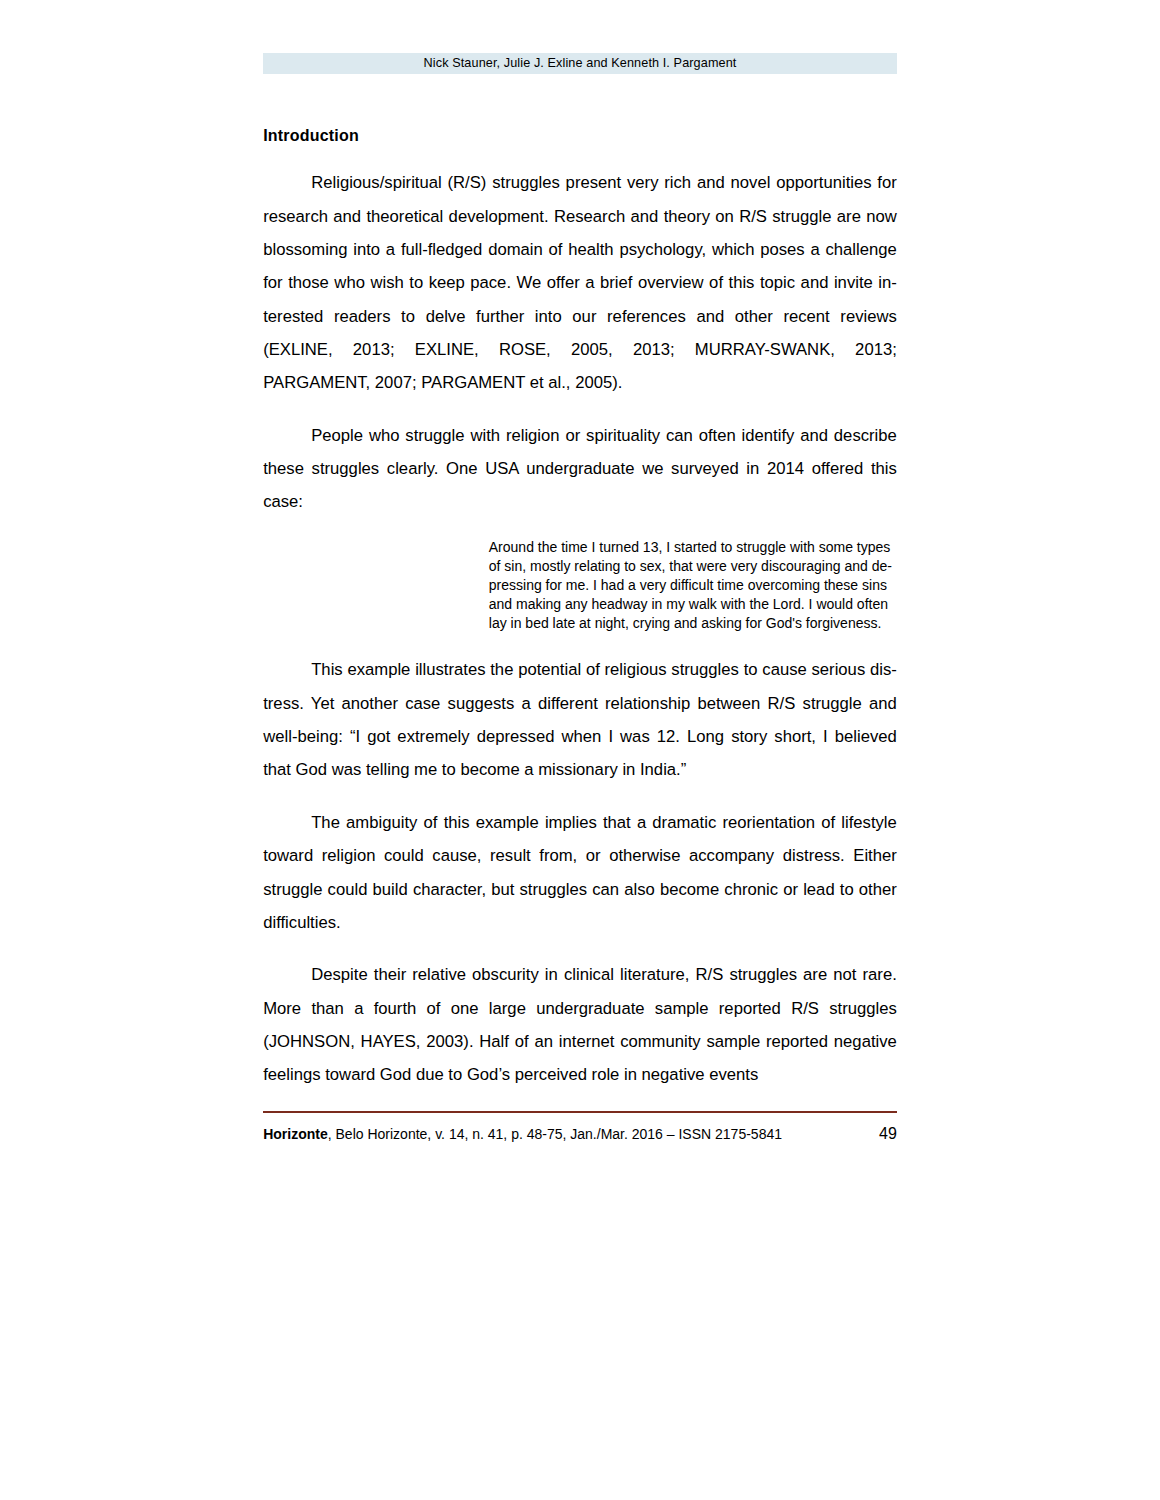Nick Stauner, Julie J. Exline and Kenneth I. Pargament
Introduction
Religious/spiritual (R/S) struggles present very rich and novel opportunities for research and theoretical development. Research and theory on R/S struggle are now blossoming into a full-fledged domain of health psychology, which poses a challenge for those who wish to keep pace. We offer a brief overview of this topic and invite interested readers to delve further into our references and other recent reviews (EXLINE, 2013; EXLINE, ROSE, 2005, 2013; MURRAY-SWANK, 2013; PARGAMENT, 2007; PARGAMENT et al., 2005).
People who struggle with religion or spirituality can often identify and describe these struggles clearly. One USA undergraduate we surveyed in 2014 offered this case:
Around the time I turned 13, I started to struggle with some types of sin, mostly relating to sex, that were very discouraging and depressing for me. I had a very difficult time overcoming these sins and making any headway in my walk with the Lord. I would often lay in bed late at night, crying and asking for God's forgiveness.
This example illustrates the potential of religious struggles to cause serious distress. Yet another case suggests a different relationship between R/S struggle and well-being: “I got extremely depressed when I was 12. Long story short, I believed that God was telling me to become a missionary in India.”
The ambiguity of this example implies that a dramatic reorientation of lifestyle toward religion could cause, result from, or otherwise accompany distress. Either struggle could build character, but struggles can also become chronic or lead to other difficulties.
Despite their relative obscurity in clinical literature, R/S struggles are not rare. More than a fourth of one large undergraduate sample reported R/S struggles (JOHNSON, HAYES, 2003). Half of an internet community sample reported negative feelings toward God due to God’s perceived role in negative events
Horizonte, Belo Horizonte, v. 14, n. 41, p. 48-75, Jan./Mar. 2016 – ISSN 2175-5841
49